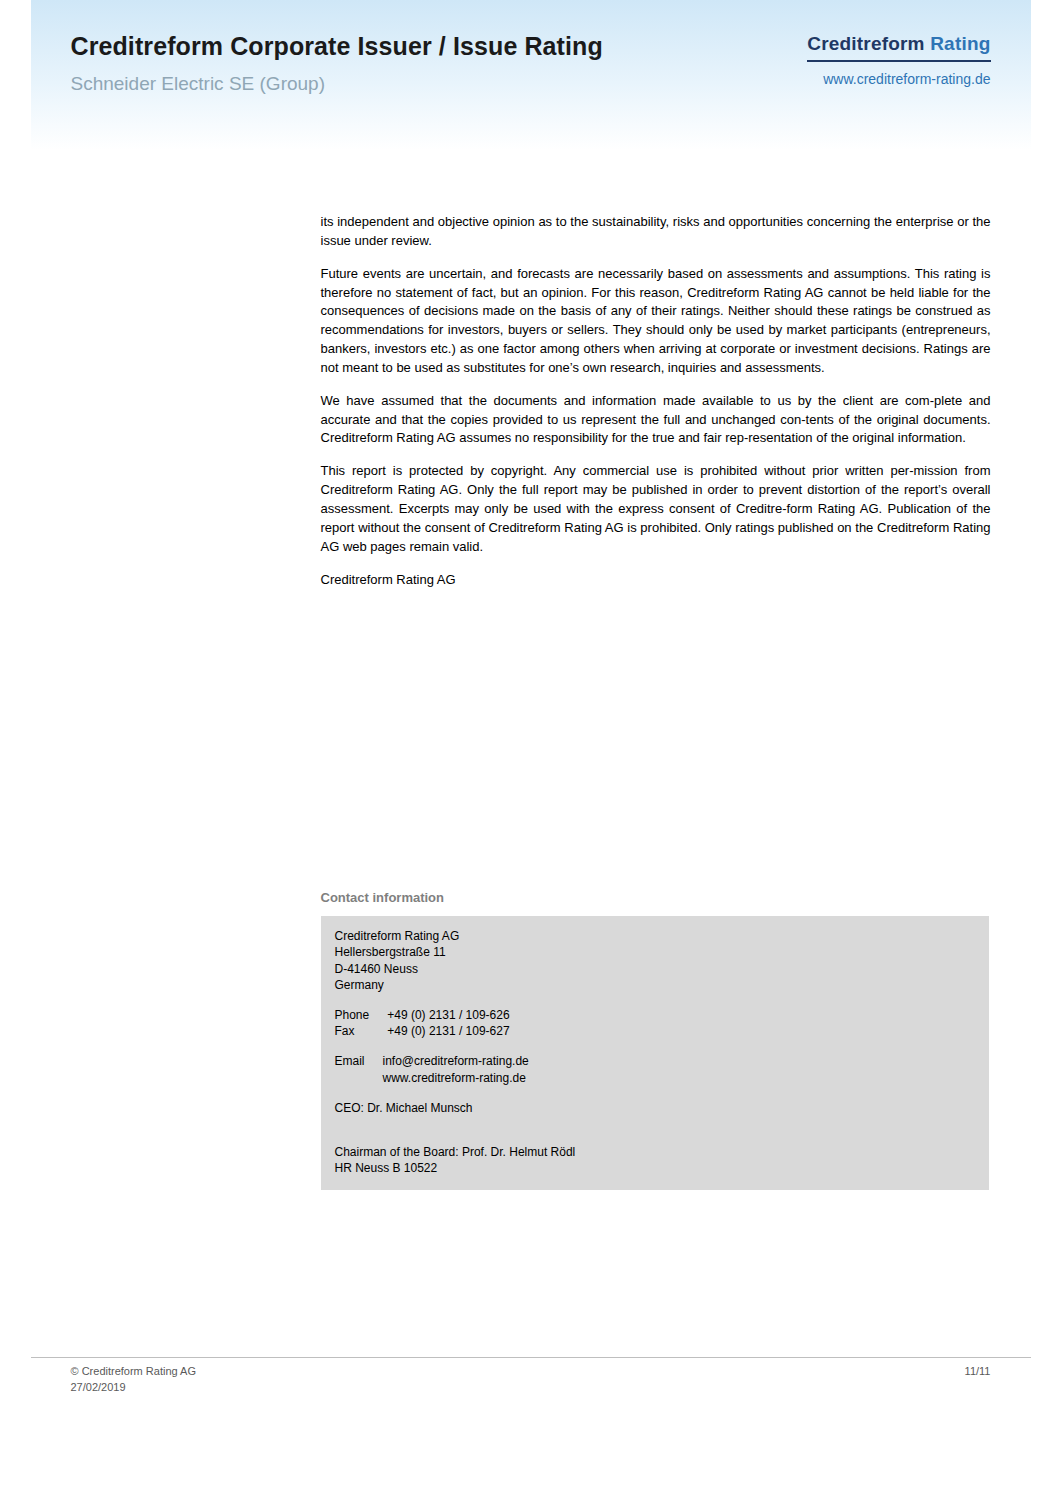Creditreform Corporate Issuer / Issue Rating
Schneider Electric SE (Group)
Creditreform Rating
www.creditreform-rating.de
its independent and objective opinion as to the sustainability, risks and opportunities concerning the enterprise or the issue under review.
Future events are uncertain, and forecasts are necessarily based on assessments and assumptions. This rating is therefore no statement of fact, but an opinion. For this reason, Creditreform Rating AG cannot be held liable for the consequences of decisions made on the basis of any of their ratings. Neither should these ratings be construed as recommendations for investors, buyers or sellers. They should only be used by market participants (entrepreneurs, bankers, investors etc.) as one factor among others when arriving at corporate or investment decisions. Ratings are not meant to be used as substitutes for one’s own research, inquiries and assessments.
We have assumed that the documents and information made available to us by the client are com-plete and accurate and that the copies provided to us represent the full and unchanged con-tents of the original documents. Creditreform Rating AG assumes no responsibility for the true and fair rep-resentation of the original information.
This report is protected by copyright. Any commercial use is prohibited without prior written per-mission from Creditreform Rating AG. Only the full report may be published in order to prevent distortion of the report’s overall assessment. Excerpts may only be used with the express consent of Creditre-form Rating AG. Publication of the report without the consent of Creditreform Rating AG is prohibited. Only ratings published on the Creditreform Rating AG web pages remain valid.
Creditreform Rating AG
Contact information
Creditreform Rating AG
Hellersbergstraße 11
D-41460 Neuss
Germany
| Phone | +49 (0) 2131 / 109-626 |
| Fax | +49 (0) 2131 / 109-627 |
| Email | info@creditreform-rating.de www.creditreform-rating.de |
CEO: Dr. Michael Munsch
Chairman of the Board: Prof. Dr. Helmut Rödl
HR Neuss B 10522
© Creditreform Rating AG
27/02/2019
11/11